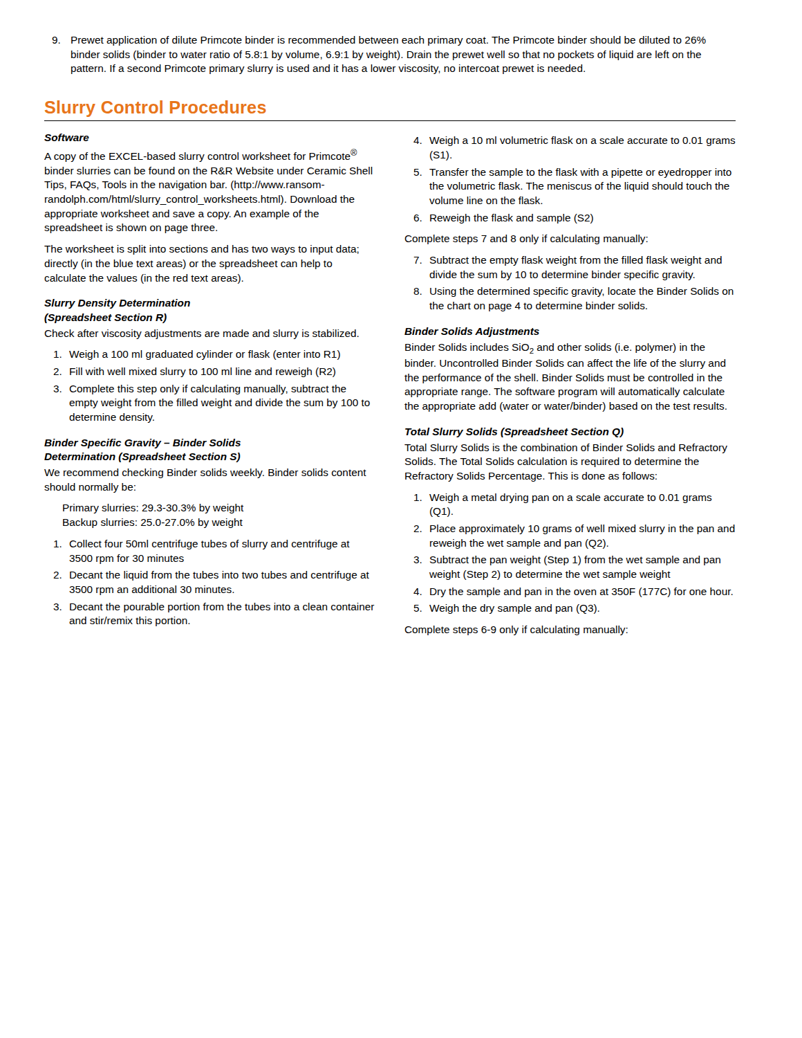Prewet application of dilute Primcote binder is recommended between each primary coat. The Primcote binder should be diluted to 26% binder solids (binder to water ratio of 5.8:1 by volume, 6.9:1 by weight). Drain the prewet well so that no pockets of liquid are left on the pattern. If a second Primcote primary slurry is used and it has a lower viscosity, no intercoat prewet is needed.
Slurry Control Procedures
Software
A copy of the EXCEL-based slurry control worksheet for Primcote® binder slurries can be found on the R&R Website under Ceramic Shell Tips, FAQs, Tools in the navigation bar. (http://www.ransom-randolph.com/html/slurry_control_worksheets.html). Download the appropriate worksheet and save a copy. An example of the spreadsheet is shown on page three.
The worksheet is split into sections and has two ways to input data; directly (in the blue text areas) or the spreadsheet can help to calculate the values (in the red text areas).
Slurry Density Determination(Spreadsheet Section R)
Check after viscosity adjustments are made and slurry is stabilized.
Weigh a 100 ml graduated cylinder or flask (enter into R1)
Fill with well mixed slurry to 100 ml line and reweigh (R2)
Complete this step only if calculating manually, subtract the empty weight from the filled weight and divide the sum by 100 to determine density.
Binder Specific Gravity – Binder SolidsDetermination (Spreadsheet Section S)
We recommend checking Binder solids weekly. Binder solids content should normally be:
Primary slurries: 29.3-30.3% by weight
Backup slurries: 25.0-27.0% by weight
Collect four 50ml centrifuge tubes of slurry and centrifuge at 3500 rpm for 30 minutes
Decant the liquid from the tubes into two tubes and centrifuge at 3500 rpm an additional 30 minutes.
Decant the pourable portion from the tubes into a clean container and stir/remix this portion.
Weigh a 10 ml volumetric flask on a scale accurate to 0.01 grams (S1).
Transfer the sample to the flask with a pipette or eyedropper into the volumetric flask. The meniscus of the liquid should touch the volume line on the flask.
Reweigh the flask and sample (S2)
Complete steps 7 and 8 only if calculating manually:
Subtract the empty flask weight from the filled flask weight and divide the sum by 10 to determine binder specific gravity.
Using the determined specific gravity, locate the Binder Solids on the chart on page 4 to determine binder solids.
Binder Solids Adjustments
Binder Solids includes SiO2 and other solids (i.e. polymer) in the binder. Uncontrolled Binder Solids can affect the life of the slurry and the performance of the shell. Binder Solids must be controlled in the appropriate range. The software program will automatically calculate the appropriate add (water or water/binder) based on the test results.
Total Slurry Solids (Spreadsheet Section Q)
Total Slurry Solids is the combination of Binder Solids and Refractory Solids. The Total Solids calculation is required to determine the Refractory Solids Percentage. This is done as follows:
Weigh a metal drying pan on a scale accurate to 0.01 grams (Q1).
Place approximately 10 grams of well mixed slurry in the pan and reweigh the wet sample and pan (Q2).
Subtract the pan weight (Step 1) from the wet sample and pan weight (Step 2) to determine the wet sample weight
Dry the sample and pan in the oven at 350F (177C) for one hour.
Weigh the dry sample and pan (Q3).
Complete steps 6-9 only if calculating manually: